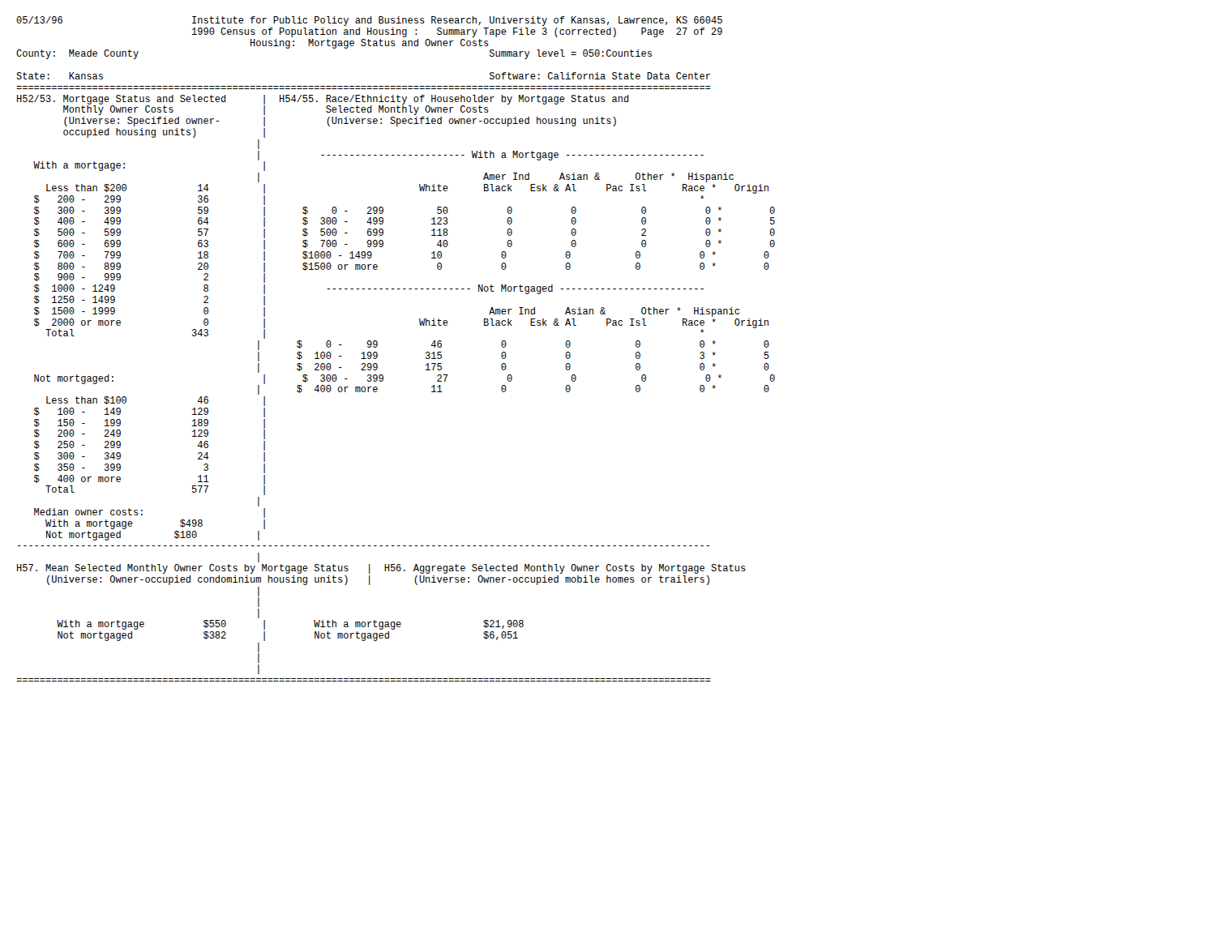05/13/96                      Institute for Public Policy and Business Research, University of Kansas, Lawrence, KS 66045
                              1990 Census of Population and Housing :   Summary Tape File 3 (corrected)    Page  27 of 29
                                        Housing:  Mortgage Status and Owner Costs
County:  Meade County                                                            Summary level = 050:Counties

State:   Kansas                                                                  Software: California State Data Center
=======================================================================================================================
H52/53. Mortgage Status and Selected      |  H54/55. Race/Ethnicity of Householder by Mortgage Status and
        Monthly Owner Costs               |          Selected Monthly Owner Costs
        (Universe: Specified owner-       |          (Universe: Specified owner-occupied housing units)
        occupied housing units)           |
                                         |
                                         |          ------------------------- With a Mortgage ------------------------
   With a mortgage:                       |
                                         |                                      Amer Ind     Asian &      Other *  Hispanic
     Less than $200            14         |                          White      Black   Esk & Al     Pac Isl      Race *   Origin
   $   200 -   299             36         |                                                                          *
   $   300 -   399             59         |      $    0 -   299         50          0          0           0          0 *        0
   $   400 -   499             64         |      $  300 -   499        123          0          0           0          0 *        5
   $   500 -   599             57         |      $  500 -   699        118          0          0           2          0 *        0
   $   600 -   699             63         |      $  700 -   999         40          0          0           0          0 *        0
   $   700 -   799             18         |      $1000 - 1499          10          0          0           0          0 *        0
   $   800 -   899             20         |      $1500 or more          0          0          0           0          0 *        0
   $   900 -   999              2         |
   $  1000 - 1249               8         |          ------------------------- Not Mortgaged -------------------------
   $  1250 - 1499               2         |
   $  1500 - 1999               0         |                                      Amer Ind     Asian &      Other *  Hispanic
   $  2000 or more              0         |                          White      Black   Esk & Al     Pac Isl      Race *   Origin
     Total                    343         |                                                                          *
                                         |      $    0 -    99         46          0          0           0          0 *        0
                                         |      $  100 -   199        315          0          0           0          3 *        5
                                         |      $  200 -   299        175          0          0           0          0 *        0
   Not mortgaged:                         |      $  300 -   399         27          0          0           0          0 *        0
                                         |      $  400 or more         11          0          0           0          0 *        0
     Less than $100            46         |
   $   100 -   149            129         |
   $   150 -   199            189         |
   $   200 -   249            129         |
   $   250 -   299             46         |
   $   300 -   349             24         |
   $   350 -   399              3         |
   $   400 or more             11         |
     Total                    577         |
                                         |
   Median owner costs:                    |
     With a mortgage        $498          |
     Not mortgaged         $180          |
-----------------------------------------------------------------------------------------------------------------------
                                         |
H57. Mean Selected Monthly Owner Costs by Mortgage Status   |  H56. Aggregate Selected Monthly Owner Costs by Mortgage Status
     (Universe: Owner-occupied condominium housing units)   |       (Universe: Owner-occupied mobile homes or trailers)
                                         |
                                         |
                                         |
       With a mortgage          $550      |        With a mortgage              $21,908
       Not mortgaged            $382      |        Not mortgaged                $6,051
                                         |
                                         |
                                         |
=======================================================================================================================